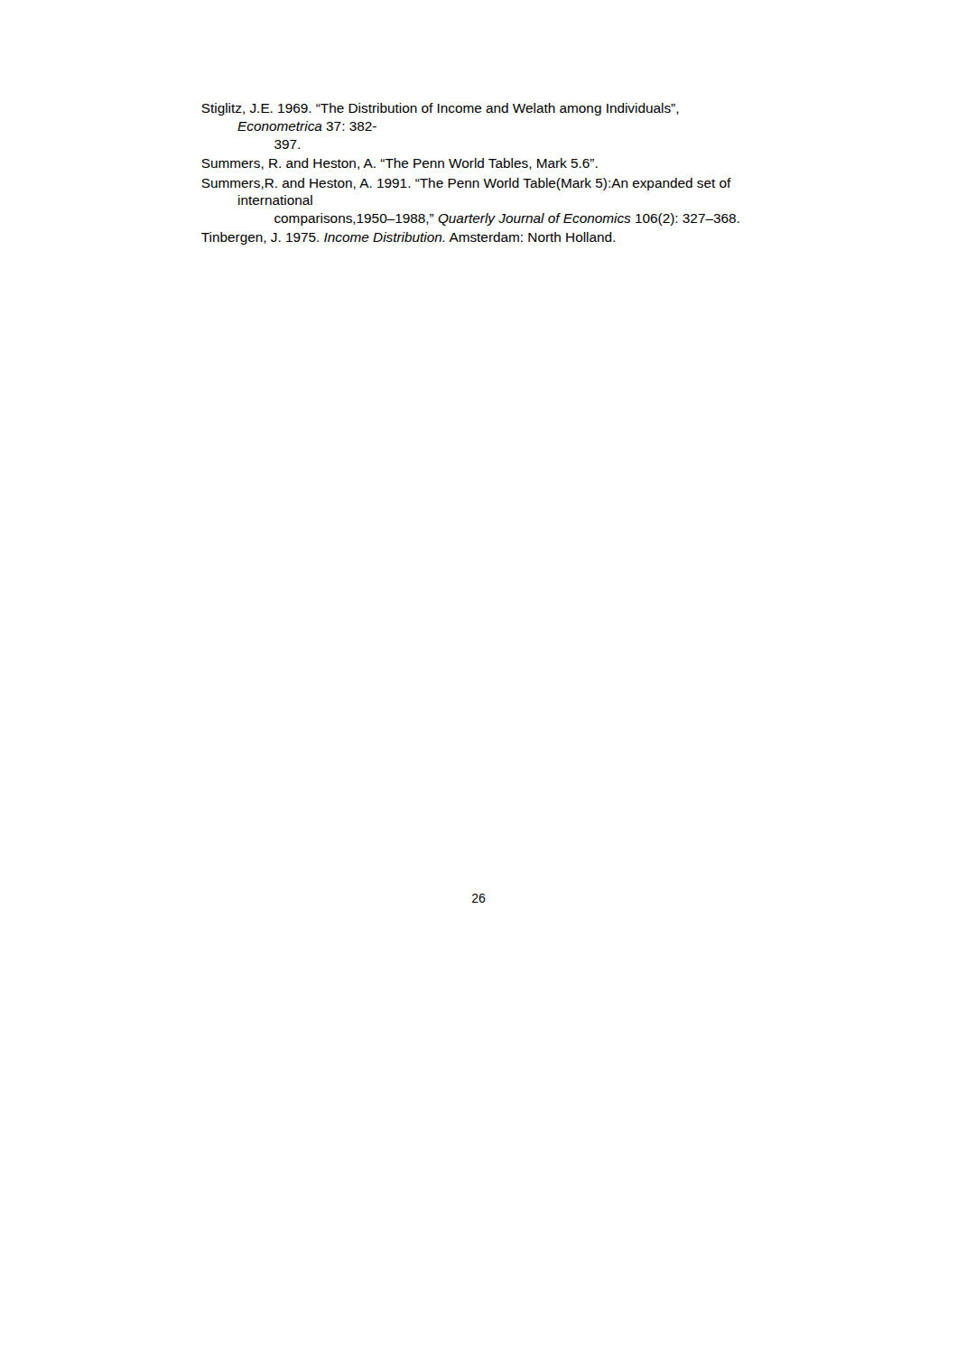Stiglitz, J.E. 1969. “The Distribution of Income and Welath among Individuals”, Econometrica 37: 382-397.
Summers, R. and Heston, A. “The Penn World Tables, Mark 5.6”.
Summers,R. and Heston, A. 1991. “The Penn World Table(Mark 5):An expanded set of internationalcomparisons,1950–1988,” Quarterly Journal of Economics 106(2): 327–368.
Tinbergen, J. 1975. Income Distribution. Amsterdam: North Holland.
26